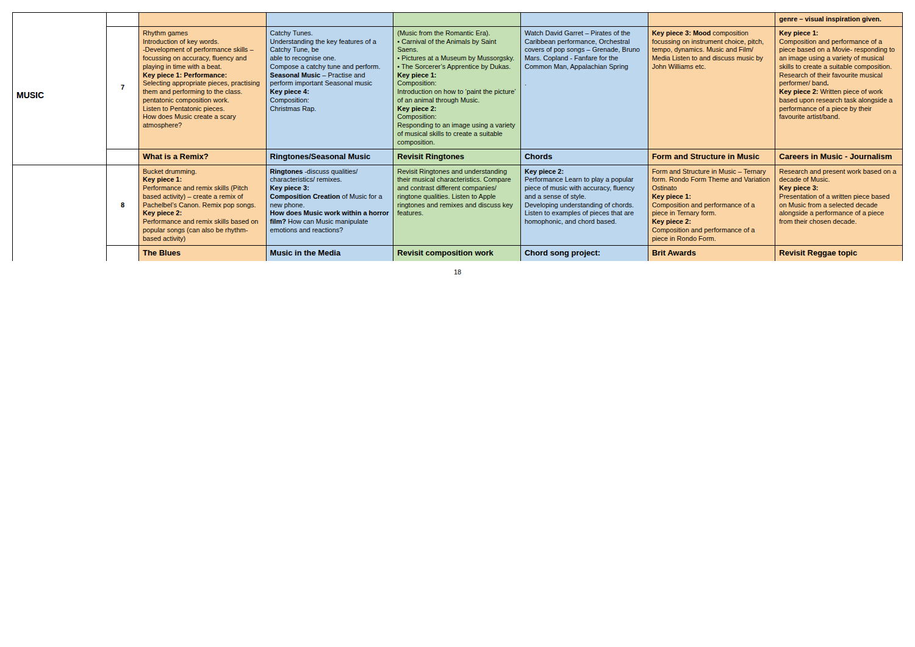| | | | | | | | genre – visual inspiration given. |
| MUSIC | 7 | Rhythm games Introduction of key words. -Development of performance skills – focussing on accuracy, fluency and playing in time with a beat. Key piece 1: Performance: Selecting appropriate pieces, practising them and performing to the class. pentatonic composition work. Listen to Pentatonic pieces. How does Music create a scary atmosphere? | Catchy Tunes. Understanding the key features of a Catchy Tune, be able to recognise one. Compose a catchy tune and perform. Seasonal Music – Practise and perform important Seasonal music Key piece 4: Composition: Christmas Rap. | (Music from the Romantic Era). • Carnival of the Animals by Saint Saens. • Pictures at a Museum by Mussorgsky. • The Sorcerer’s Apprentice by Dukas. Key piece 1: Composition: Introduction on how to ‘paint the picture’ of an animal through Music. Key piece 2: Composition: Responding to an image using a variety of musical skills to create a suitable composition. | Watch David Garret – Pirates of the Caribbean performance, Orchestral covers of pop songs – Grenade, Bruno Mars. Copland - Fanfare for the Common Man, Appalachian Spring . | Key piece 3: Mood composition focussing on instrument choice, pitch, tempo, dynamics. Music and Film/ Media Listen to and discuss music by John Williams etc. | Key piece 1: Composition and performance of a piece based on a Movie- responding to an image using a variety of musical skills to create a suitable composition. Research of their favourite musical performer/ band . Key piece 2: Written piece of work based upon research task alongside a performance of a piece by their favourite artist/band. |
| | What is a Remix? | Ringtones/Seasonal Music | Revisit Ringtones | Chords | Form and Structure in Music | Careers in Music - Journalism |
| | 8 | Bucket drumming. Key piece 1: Performance and remix skills (Pitch based activity) – create a remix of Pachelbel’s Canon. Remix pop songs. Key piece 2: Performance and remix skills based on popular songs (can also be rhythm-based activity) | Ringtones -discuss qualities/ characteristics/ remixes. Key piece 3: Composition Creation of Music for a new phone. How does Music work within a horror film? How can Music manipulate emotions and reactions? | Revisit Ringtones and understanding their musical characteristics. Compare and contrast different companies/ ringtone qualities. Listen to Apple ringtones and remixes and discuss key features. | Key piece 2: Performance Learn to play a popular piece of music with accuracy, fluency and a sense of style. Developing understanding of chords. Listen to examples of pieces that are homophonic, and chord based. | Form and Structure in Music – Ternary form. Rondo Form Theme and Variation Ostinato Key piece 1: Composition and performance of a piece in Ternary form. Key piece 2: Composition and performance of a piece in Rondo Form. | Research and present work based on a decade of Music. Key piece 3: Presentation of a written piece based on Music from a selected decade alongside a performance of a piece from their chosen decade. |
| | The Blues | Music in the Media | Revisit composition work | Chord song project : | Brit Awards | Revisit Reggae topic |
18